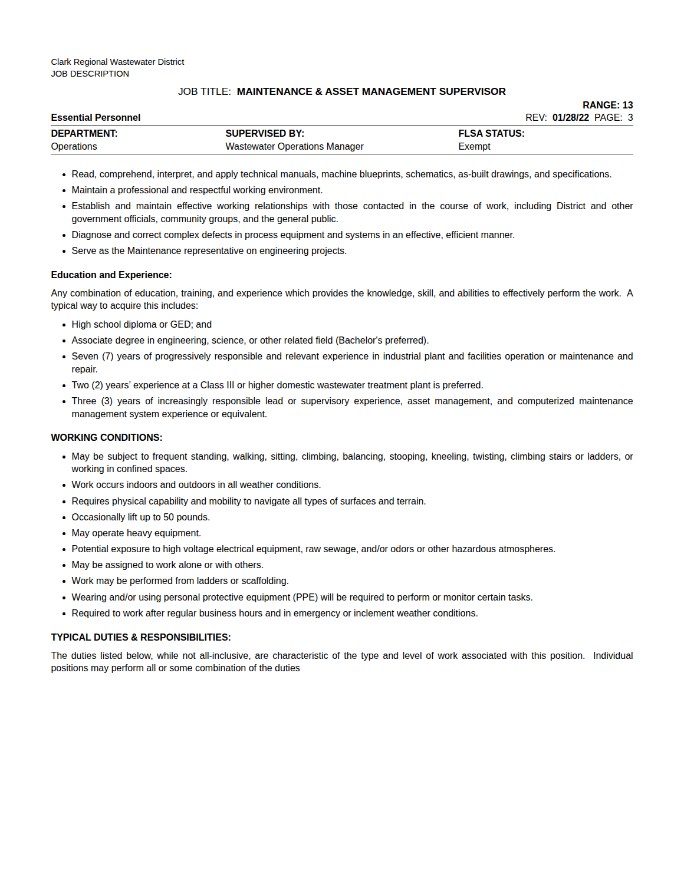Clark Regional Wastewater District
JOB DESCRIPTION
JOB TITLE: MAINTENANCE & ASSET MANAGEMENT SUPERVISOR
RANGE: 13
Essential Personnel REV: 01/28/22 PAGE: 3
| DEPARTMENT: Operations | SUPERVISED BY: Wastewater Operations Manager | FLSA STATUS: Exempt |
Read, comprehend, interpret, and apply technical manuals, machine blueprints, schematics, as-built drawings, and specifications.
Maintain a professional and respectful working environment.
Establish and maintain effective working relationships with those contacted in the course of work, including District and other government officials, community groups, and the general public.
Diagnose and correct complex defects in process equipment and systems in an effective, efficient manner.
Serve as the Maintenance representative on engineering projects.
Education and Experience:
Any combination of education, training, and experience which provides the knowledge, skill, and abilities to effectively perform the work. A typical way to acquire this includes:
High school diploma or GED; and
Associate degree in engineering, science, or other related field (Bachelor's preferred).
Seven (7) years of progressively responsible and relevant experience in industrial plant and facilities operation or maintenance and repair.
Two (2) years’ experience at a Class III or higher domestic wastewater treatment plant is preferred.
Three (3) years of increasingly responsible lead or supervisory experience, asset management, and computerized maintenance management system experience or equivalent.
WORKING CONDITIONS:
May be subject to frequent standing, walking, sitting, climbing, balancing, stooping, kneeling, twisting, climbing stairs or ladders, or working in confined spaces.
Work occurs indoors and outdoors in all weather conditions.
Requires physical capability and mobility to navigate all types of surfaces and terrain.
Occasionally lift up to 50 pounds.
May operate heavy equipment.
Potential exposure to high voltage electrical equipment, raw sewage, and/or odors or other hazardous atmospheres.
May be assigned to work alone or with others.
Work may be performed from ladders or scaffolding.
Wearing and/or using personal protective equipment (PPE) will be required to perform or monitor certain tasks.
Required to work after regular business hours and in emergency or inclement weather conditions.
TYPICAL DUTIES & RESPONSIBILITIES:
The duties listed below, while not all-inclusive, are characteristic of the type and level of work associated with this position. Individual positions may perform all or some combination of the duties